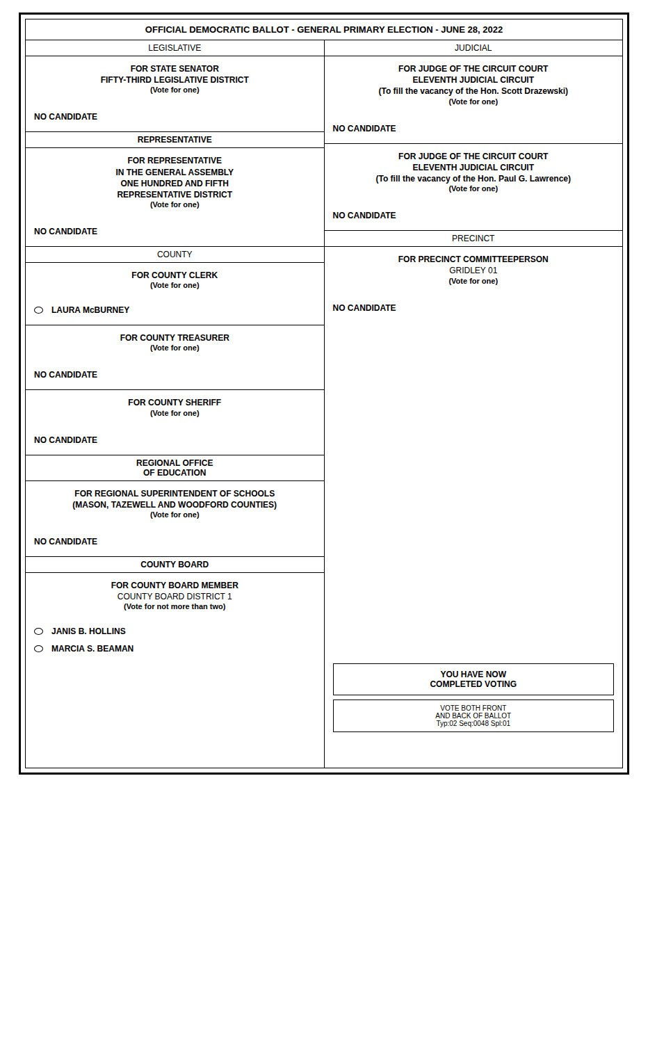OFFICIAL DEMOCRATIC BALLOT - GENERAL PRIMARY ELECTION - JUNE 28, 2022
| LEGISLATIVE FOR STATE SENATOR FIFTY-THIRD LEGISLATIVE DISTRICT (Vote for one) NO CANDIDATE REPRESENTATIVE FOR REPRESENTATIVE IN THE GENERAL ASSEMBLY ONE HUNDRED AND FIFTH REPRESENTATIVE DISTRICT (Vote for one) NO CANDIDATE COUNTY FOR COUNTY CLERK (Vote for one) LAURA McBURNEY FOR COUNTY TREASURER (Vote for one) NO CANDIDATE FOR COUNTY SHERIFF (Vote for one) NO CANDIDATE REGIONAL OFFICE OF EDUCATION FOR REGIONAL SUPERINTENDENT OF SCHOOLS (MASON, TAZEWELL AND WOODFORD COUNTIES) (Vote for one) NO CANDIDATE COUNTY BOARD FOR COUNTY BOARD MEMBER COUNTY BOARD DISTRICT 1 (Vote for not more than two) JANIS B. HOLLINS MARCIA S. BEAMAN | JUDICIAL FOR JUDGE OF THE CIRCUIT COURT ELEVENTH JUDICIAL CIRCUIT (To fill the vacancy of the Hon. Scott Drazewski) (Vote for one) NO CANDIDATE FOR JUDGE OF THE CIRCUIT COURT ELEVENTH JUDICIAL CIRCUIT (To fill the vacancy of the Hon. Paul G. Lawrence) (Vote for one) NO CANDIDATE PRECINCT FOR PRECINCT COMMITTEEPERSON GRIDLEY 01 (Vote for one) NO CANDIDATE YOU HAVE NOW COMPLETED VOTING VOTE BOTH FRONT AND BACK OF BALLOT Typ:02 Seq:0048 Spl:01 |